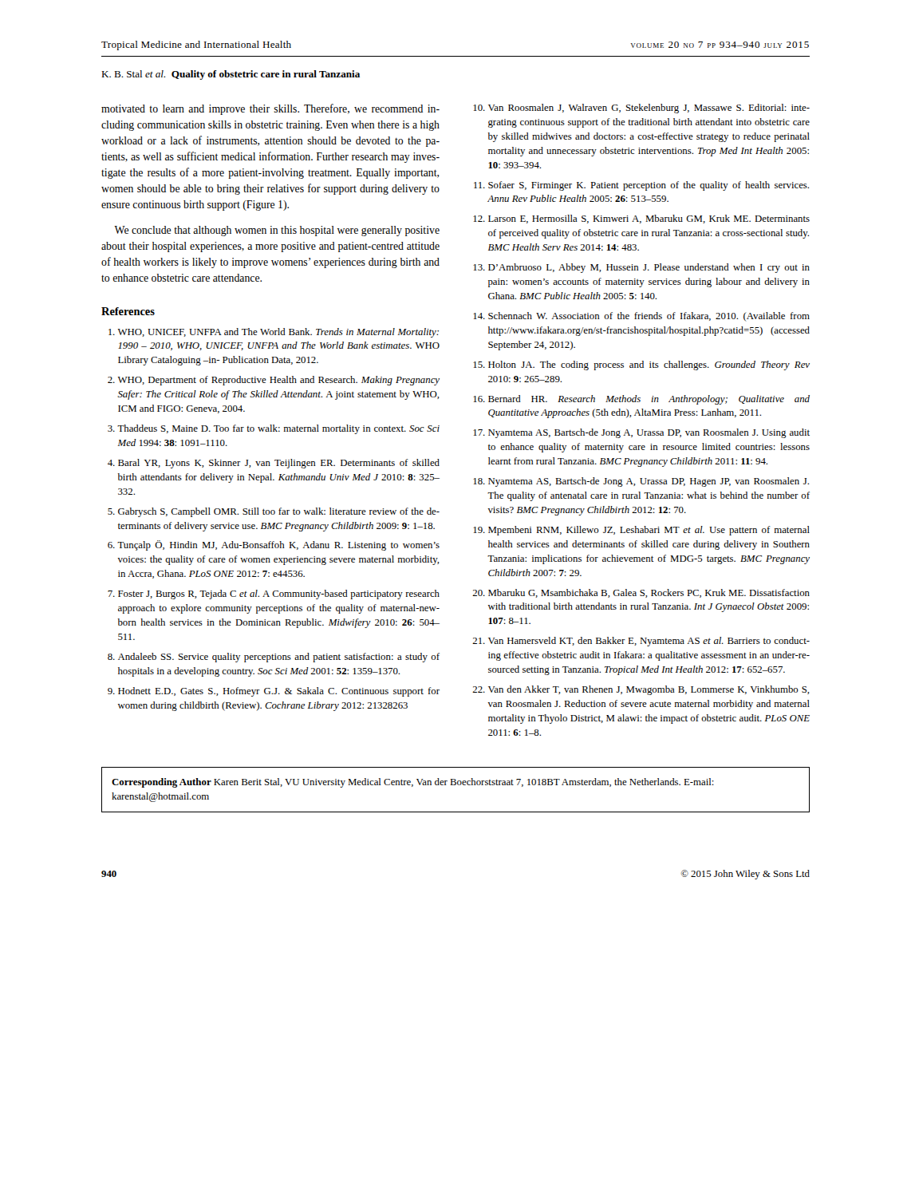Tropical Medicine and International Health volume 20 no 7 pp 934–940 july 2015
K. B. Stal et al. Quality of obstetric care in rural Tanzania
motivated to learn and improve their skills. Therefore, we recommend including communication skills in obstetric training. Even when there is a high workload or a lack of instruments, attention should be devoted to the patients, as well as sufficient medical information. Further research may investigate the results of a more patient-involving treatment. Equally important, women should be able to bring their relatives for support during delivery to ensure continuous birth support (Figure 1).
We conclude that although women in this hospital were generally positive about their hospital experiences, a more positive and patient-centred attitude of health workers is likely to improve womens’ experiences during birth and to enhance obstetric care attendance.
References
WHO, UNICEF, UNFPA and The World Bank. Trends in Maternal Mortality: 1990 – 2010, WHO, UNICEF, UNFPA and The World Bank estimates. WHO Library Cataloguing –in- Publication Data, 2012.
WHO, Department of Reproductive Health and Research. Making Pregnancy Safer: The Critical Role of The Skilled Attendant. A joint statement by WHO, ICM and FIGO: Geneva, 2004.
Thaddeus S, Maine D. Too far to walk: maternal mortality in context. Soc Sci Med 1994: 38: 1091–1110.
Baral YR, Lyons K, Skinner J, van Teijlingen ER. Determinants of skilled birth attendants for delivery in Nepal. Kathmandu Univ Med J 2010: 8: 325–332.
Gabrysch S, Campbell OMR. Still too far to walk: literature review of the determinants of delivery service use. BMC Pregnancy Childbirth 2009: 9: 1–18.
Tunçalp Ö, Hindin MJ, Adu-Bonsaffoh K, Adanu R. Listening to women’s voices: the quality of care of women experiencing severe maternal morbidity, in Accra, Ghana. PLoS ONE 2012: 7: e44536.
Foster J, Burgos R, Tejada C et al. A Community-based participatory research approach to explore community perceptions of the quality of maternal-newborn health services in the Dominican Republic. Midwifery 2010: 26: 504–511.
Andaleeb SS. Service quality perceptions and patient satisfaction: a study of hospitals in a developing country. Soc Sci Med 2001: 52: 1359–1370.
Hodnett E.D., Gates S., Hofmeyr G.J. & Sakala C. Continuous support for women during childbirth (Review). Cochrane Library 2012: 21328263
Van Roosmalen J, Walraven G, Stekelenburg J, Massawe S. Editorial: integrating continuous support of the traditional birth attendant into obstetric care by skilled midwives and doctors: a cost-effective strategy to reduce perinatal mortality and unnecessary obstetric interventions. Trop Med Int Health 2005: 10: 393–394.
Sofaer S, Firminger K. Patient perception of the quality of health services. Annu Rev Public Health 2005: 26: 513–559.
Larson E, Hermosilla S, Kimweri A, Mbaruku GM, Kruk ME. Determinants of perceived quality of obstetric care in rural Tanzania: a cross-sectional study. BMC Health Serv Res 2014: 14: 483.
D’Ambruoso L, Abbey M, Hussein J. Please understand when I cry out in pain: women’s accounts of maternity services during labour and delivery in Ghana. BMC Public Health 2005: 5: 140.
Schennach W. Association of the friends of Ifakara, 2010. (Available from http://www.ifakara.org/en/st-francishospital/hospital.php?catid=55) (accessed September 24, 2012).
Holton JA. The coding process and its challenges. Grounded Theory Rev 2010: 9: 265–289.
Bernard HR. Research Methods in Anthropology; Qualitative and Quantitative Approaches (5th edn), AltaMira Press: Lanham, 2011.
Nyamtema AS, Bartsch-de Jong A, Urassa DP, van Roosmalen J. Using audit to enhance quality of maternity care in resource limited countries: lessons learnt from rural Tanzania. BMC Pregnancy Childbirth 2011: 11: 94.
Nyamtema AS, Bartsch-de Jong A, Urassa DP, Hagen JP, van Roosmalen J. The quality of antenatal care in rural Tanzania: what is behind the number of visits? BMC Pregnancy Childbirth 2012: 12: 70.
Mpembeni RNM, Killewo JZ, Leshabari MT et al. Use pattern of maternal health services and determinants of skilled care during delivery in Southern Tanzania: implications for achievement of MDG-5 targets. BMC Pregnancy Childbirth 2007: 7: 29.
Mbaruku G, Msambichaka B, Galea S, Rockers PC, Kruk ME. Dissatisfaction with traditional birth attendants in rural Tanzania. Int J Gynaecol Obstet 2009: 107: 8–11.
Van Hamersveld KT, den Bakker E, Nyamtema AS et al. Barriers to conducting effective obstetric audit in Ifakara: a qualitative assessment in an under-resourced setting in Tanzania. Tropical Med Int Health 2012: 17: 652–657.
Van den Akker T, van Rhenen J, Mwagomba B, Lommerse K, Vinkhumbo S, van Roosmalen J. Reduction of severe acute maternal morbidity and maternal mortality in Thyolo District, M alawi: the impact of obstetric audit. PLoS ONE 2011: 6: 1–8.
Corresponding Author Karen Berit Stal, VU University Medical Centre, Van der Boechorststraat 7, 1018BT Amsterdam, the Netherlands. E-mail: karenstal@hotmail.com
940 © 2015 John Wiley & Sons Ltd